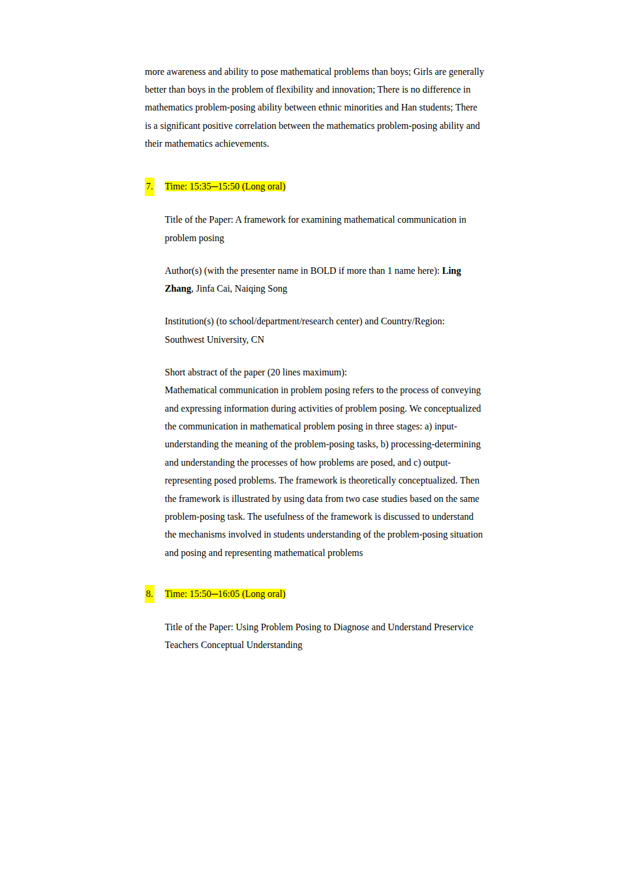more awareness and ability to pose mathematical problems than boys; Girls are generally better than boys in the problem of flexibility and innovation; There is no difference in mathematics problem-posing ability between ethnic minorities and Han students; There is a significant positive correlation between the mathematics problem-posing ability and their mathematics achievements.
Time: 15:35─15:50 (Long oral)
Title of the Paper: A framework for examining mathematical communication in problem posing
Author(s) (with the presenter name in BOLD if more than 1 name here): Ling Zhang, Jinfa Cai, Naiqing Song
Institution(s) (to school/department/research center) and Country/Region: Southwest University, CN
Short abstract of the paper (20 lines maximum):
Mathematical communication in problem posing refers to the process of conveying and expressing information during activities of problem posing. We conceptualized the communication in mathematical problem posing in three stages: a) input-understanding the meaning of the problem-posing tasks, b) processing-determining and understanding the processes of how problems are posed, and c) output-representing posed problems. The framework is theoretically conceptualized. Then the framework is illustrated by using data from two case studies based on the same problem-posing task. The usefulness of the framework is discussed to understand the mechanisms involved in students understanding of the problem-posing situation and posing and representing mathematical problems
Time: 15:50─16:05 (Long oral)
Title of the Paper: Using Problem Posing to Diagnose and Understand Preservice Teachers Conceptual Understanding